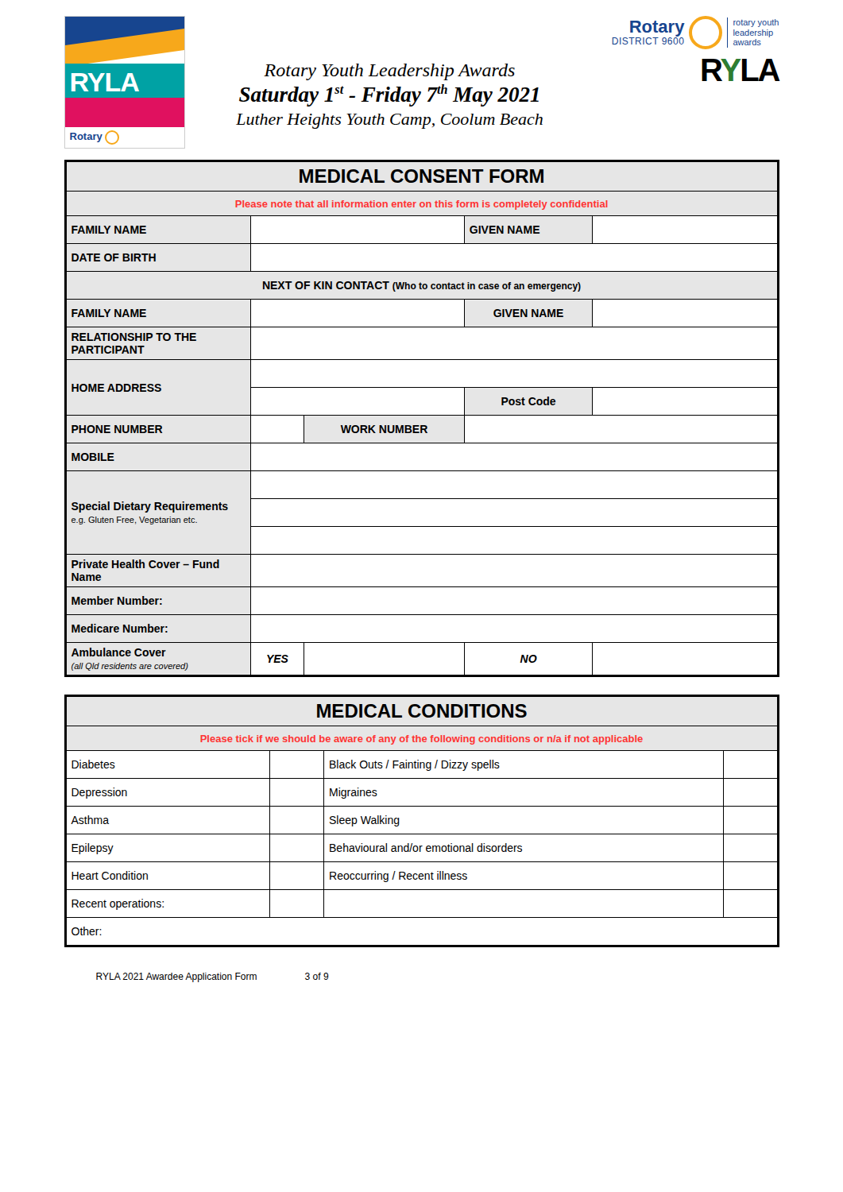RYLA
Rotary
Rotary Youth Leadership Awards
Saturday 1st - Friday 7th May 2021
Luther Heights Youth Camp, Coolum Beach
Rotary
DISTRICT 9600
rotary youth
leadership
awards
RYLA
| MEDICAL CONSENT FORM |
| Please note that all information enter on this form is completely confidential |
| FAMILY NAME | | GIVEN NAME | |
| DATE OF BIRTH | |
| NEXT OF KIN CONTACT (Who to contact in case of an emergency) |
| FAMILY NAME | | GIVEN NAME | |
| RELATIONSHIP TO THE PARTICIPANT | |
| HOME ADDRESS | |
| | Post Code | |
| PHONE NUMBER | | WORK NUMBER | |
| MOBILE | |
| Special Dietary Requirements e.g. Gluten Free, Vegetarian etc. | |
| Private Health Cover – Fund Name | |
| Member Number: | |
| Medicare Number: | |
| Ambulance Cover (all Qld residents are covered) | YES | | NO | |
| MEDICAL CONDITIONS |
| Please tick if we should be aware of any of the following conditions or n/a if not applicable |
| Diabetes | | Black Outs / Fainting / Dizzy spells | |
| Depression | | Migraines | |
| Asthma | | Sleep Walking | |
| Epilepsy | | Behavioural and/or emotional disorders | |
| Heart Condition | | Reoccurring / Recent illness | |
| Recent operations: | | | |
| Other: |
RYLA 2021 Awardee Application Form 3 of 9